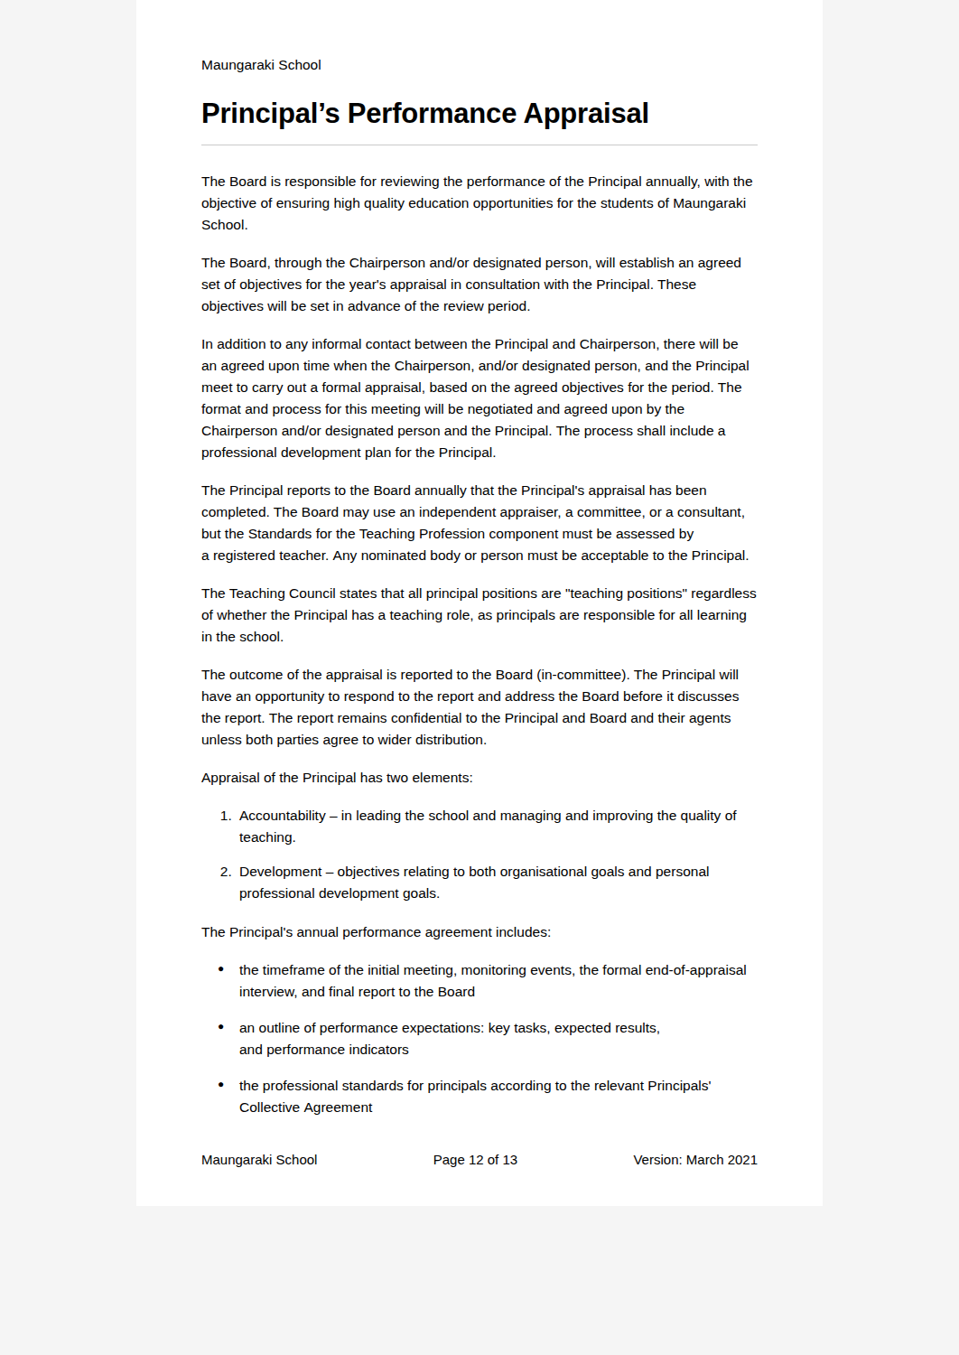Maungaraki School
Principal’s Performance Appraisal
The Board is responsible for reviewing the performance of the Principal annually, with the objective of ensuring high quality education opportunities for the students of Maungaraki School.
The Board, through the Chairperson and/or designated person, will establish an agreed set of objectives for the year's appraisal in consultation with the Principal. These objectives will be set in advance of the review period.
In addition to any informal contact between the Principal and Chairperson, there will be an agreed upon time when the Chairperson, and/or designated person, and the Principal meet to carry out a formal appraisal, based on the agreed objectives for the period. The format and process for this meeting will be negotiated and agreed upon by the Chairperson and/or designated person and the Principal. The process shall include a professional development plan for the Principal.
The Principal reports to the Board annually that the Principal's appraisal has been completed. The Board may use an independent appraiser, a committee, or a consultant, but the Standards for the Teaching Profession component must be assessed by a registered teacher. Any nominated body or person must be acceptable to the Principal.
The Teaching Council states that all principal positions are "teaching positions" regardless of whether the Principal has a teaching role, as principals are responsible for all learning in the school.
The outcome of the appraisal is reported to the Board (in-committee). The Principal will have an opportunity to respond to the report and address the Board before it discusses the report. The report remains confidential to the Principal and Board and their agents unless both parties agree to wider distribution.
Appraisal of the Principal has two elements:
Accountability – in leading the school and managing and improving the quality of teaching.
Development – objectives relating to both organisational goals and personal professional development goals.
The Principal's annual performance agreement includes:
the timeframe of the initial meeting, monitoring events, the formal end-of-appraisal interview, and final report to the Board
an outline of performance expectations: key tasks, expected results, and performance indicators
the professional standards for principals according to the relevant Principals' Collective Agreement
Maungaraki School Page 12 of 13 Version: March 2021